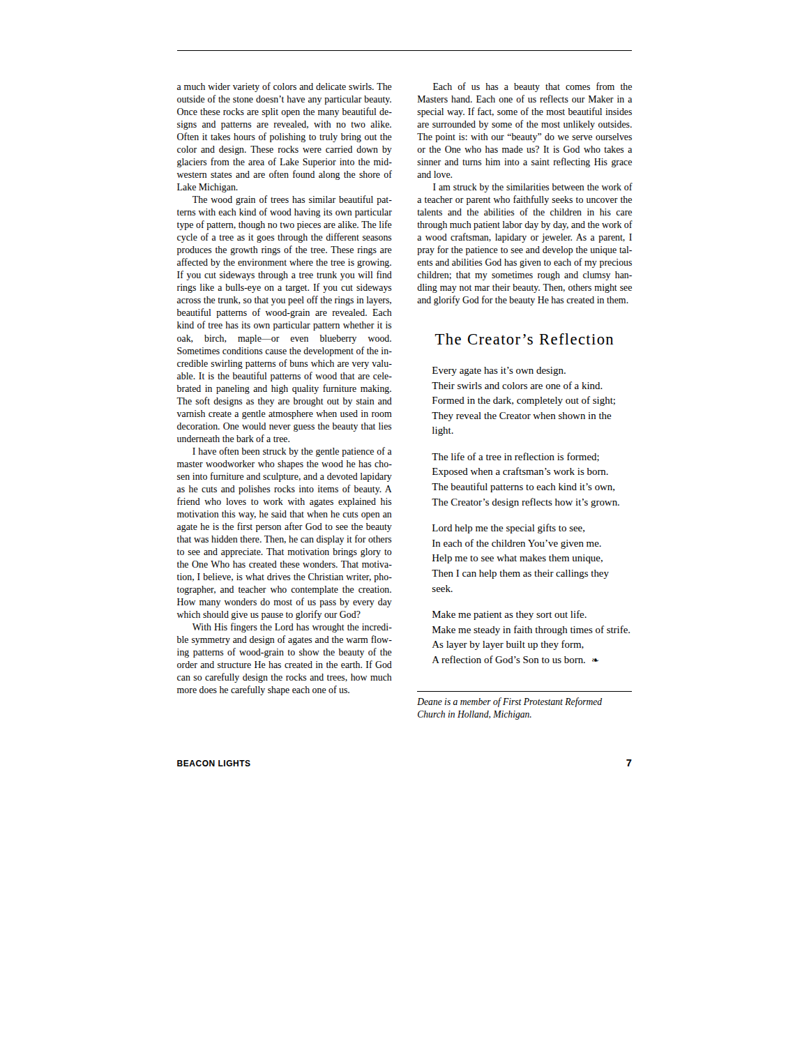a much wider variety of colors and delicate swirls. The outside of the stone doesn’t have any particular beauty. Once these rocks are split open the many beautiful designs and patterns are revealed, with no two alike. Often it takes hours of polishing to truly bring out the color and design. These rocks were carried down by glaciers from the area of Lake Superior into the mid-western states and are often found along the shore of Lake Michigan.
The wood grain of trees has similar beautiful patterns with each kind of wood having its own particular type of pattern, though no two pieces are alike. The life cycle of a tree as it goes through the different seasons produces the growth rings of the tree. These rings are affected by the environment where the tree is growing. If you cut sideways through a tree trunk you will find rings like a bulls-eye on a target. If you cut sideways across the trunk, so that you peel off the rings in layers, beautiful patterns of wood-grain are revealed. Each kind of tree has its own particular pattern whether it is oak, birch, maple—or even blueberry wood. Sometimes conditions cause the development of the incredible swirling patterns of buns which are very valuable. It is the beautiful patterns of wood that are celebrated in paneling and high quality furniture making. The soft designs as they are brought out by stain and varnish create a gentle atmosphere when used in room decoration. One would never guess the beauty that lies underneath the bark of a tree.
I have often been struck by the gentle patience of a master woodworker who shapes the wood he has chosen into furniture and sculpture, and a devoted lapidary as he cuts and polishes rocks into items of beauty. A friend who loves to work with agates explained his motivation this way, he said that when he cuts open an agate he is the first person after God to see the beauty that was hidden there. Then, he can display it for others to see and appreciate. That motivation brings glory to the One Who has created these wonders. That motivation, I believe, is what drives the Christian writer, photographer, and teacher who contemplate the creation. How many wonders do most of us pass by every day which should give us pause to glorify our God?
With His fingers the Lord has wrought the incredible symmetry and design of agates and the warm flowing patterns of wood-grain to show the beauty of the order and structure He has created in the earth. If God can so carefully design the rocks and trees, how much more does he carefully shape each one of us.
Each of us has a beauty that comes from the Masters hand. Each one of us reflects our Maker in a special way. If fact, some of the most beautiful insides are surrounded by some of the most unlikely outsides. The point is: with our “beauty” do we serve ourselves or the One who has made us? It is God who takes a sinner and turns him into a saint reflecting His grace and love.
I am struck by the similarities between the work of a teacher or parent who faithfully seeks to uncover the talents and the abilities of the children in his care through much patient labor day by day, and the work of a wood craftsman, lapidary or jeweler. As a parent, I pray for the patience to see and develop the unique talents and abilities God has given to each of my precious children; that my sometimes rough and clumsy handling may not mar their beauty. Then, others might see and glorify God for the beauty He has created in them.
The Creator’s Reflection
Every agate has it’s own design.
Their swirls and colors are one of a kind.
Formed in the dark, completely out of sight;
They reveal the Creator when shown in the light.
The life of a tree in reflection is formed;
Exposed when a craftsman’s work is born.
The beautiful patterns to each kind it’s own,
The Creator’s design reflects how it’s grown.
Lord help me the special gifts to see,
In each of the children You’ve given me.
Help me to see what makes them unique,
Then I can help them as their callings they seek.
Make me patient as they sort out life.
Make me steady in faith through times of strife.
As layer by layer built up they form,
A reflection of God’s Son to us born. ❧
Deane is a member of First Protestant Reformed Church in Holland, Michigan.
BEACON LIGHTS
7